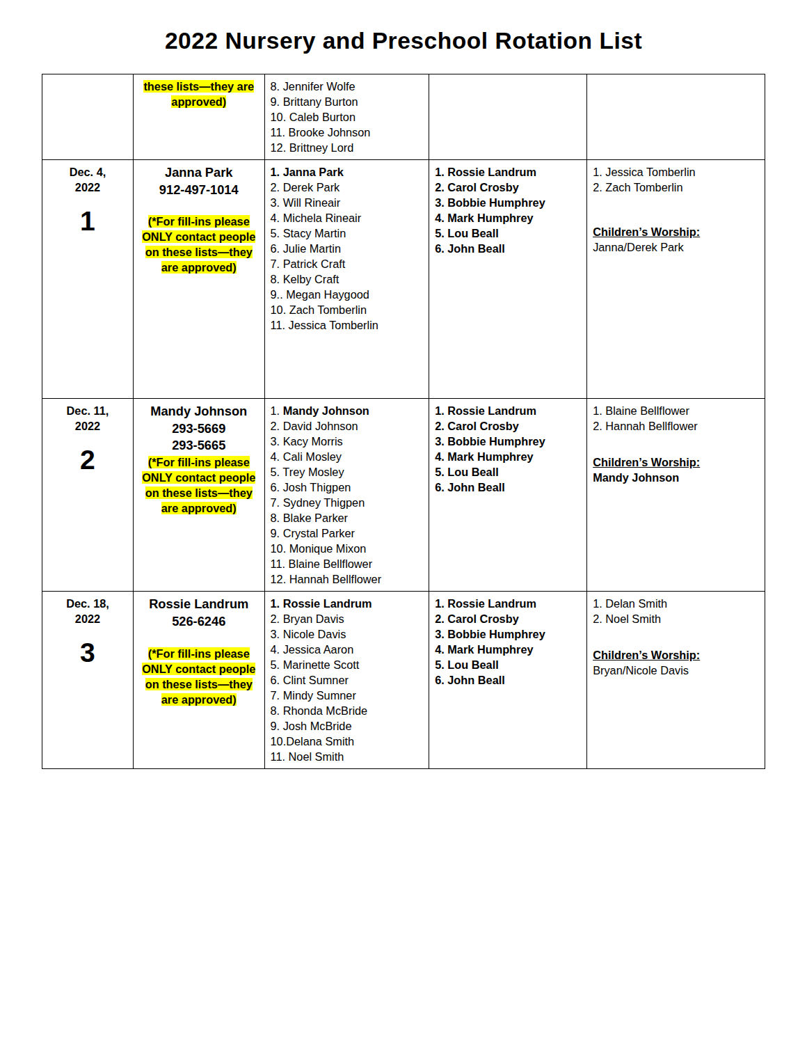2022 Nursery and Preschool Rotation List
| | these lists—they are approved) | 8. Jennifer Wolfe 9. Brittany Burton 10. Caleb Burton 11. Brooke Johnson 12. Brittney Lord | | |
| Dec. 4, 2022 1 | Janna Park 912-497-1014 (*For fill-ins please ONLY contact people on these lists—they are approved) | 1. Janna Park 2. Derek Park 3. Will Rineair 4. Michela Rineair 5. Stacy Martin 6. Julie Martin 7. Patrick Craft 8. Kelby Craft 9.. Megan Haygood 10. Zach Tomberlin 11. Jessica Tomberlin | 1. Rossie Landrum 2. Carol Crosby 3. Bobbie Humphrey 4. Mark Humphrey 5. Lou Beall 6. John Beall | 1. Jessica Tomberlin 2. Zach Tomberlin Children’s Worship: Janna/Derek Park |
| Dec. 11, 2022 2 | Mandy Johnson 293-5669 293-5665 (*For fill-ins please ONLY contact people on these lists—they are approved) | 1. Mandy Johnson 2. David Johnson 3. Kacy Morris 4. Cali Mosley 5. Trey Mosley 6. Josh Thigpen 7. Sydney Thigpen 8. Blake Parker 9. Crystal Parker 10. Monique Mixon 11. Blaine Bellflower 12. Hannah Bellflower | 1. Rossie Landrum 2. Carol Crosby 3. Bobbie Humphrey 4. Mark Humphrey 5. Lou Beall 6. John Beall | 1. Blaine Bellflower 2. Hannah Bellflower Children’s Worship: Mandy Johnson |
| Dec. 18, 2022 3 | Rossie Landrum 526-6246 (*For fill-ins please ONLY contact people on these lists—they are approved) | 1. Rossie Landrum 2. Bryan Davis 3. Nicole Davis 4. Jessica Aaron 5. Marinette Scott 6. Clint Sumner 7. Mindy Sumner 8. Rhonda McBride 9. Josh McBride 10.Delana Smith 11. Noel Smith | 1. Rossie Landrum 2. Carol Crosby 3. Bobbie Humphrey 4. Mark Humphrey 5. Lou Beall 6. John Beall | 1. Delan Smith 2. Noel Smith Children’s Worship: Bryan/Nicole Davis |